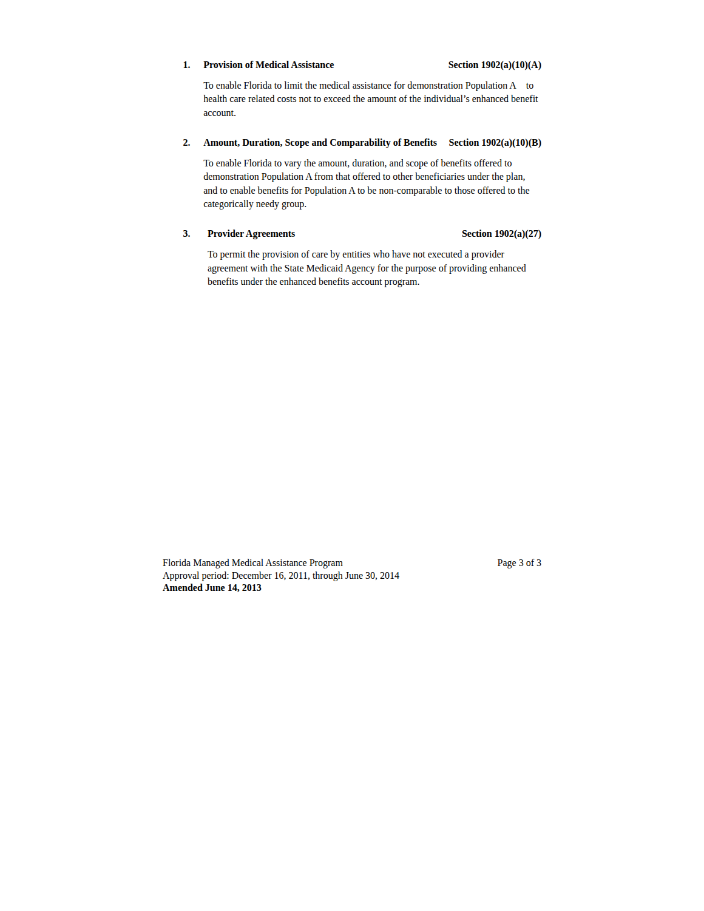1. Provision of Medical Assistance Section 1902(a)(10)(A)
To enable Florida to limit the medical assistance for demonstration Population A to health care related costs not to exceed the amount of the individual’s enhanced benefit account.
2. Amount, Duration, Scope and Comparability of Benefits Section 1902(a)(10)(B)
To enable Florida to vary the amount, duration, and scope of benefits offered to demonstration Population A from that offered to other beneficiaries under the plan, and to enable benefits for Population A to be non-comparable to those offered to the categorically needy group.
3. Provider Agreements Section 1902(a)(27)
To permit the provision of care by entities who have not executed a provider agreement with the State Medicaid Agency for the purpose of providing enhanced benefits under the enhanced benefits account program.
Florida Managed Medical Assistance Program Page 3 of 3
Approval period: December 16, 2011, through June 30, 2014
Amended June 14, 2013